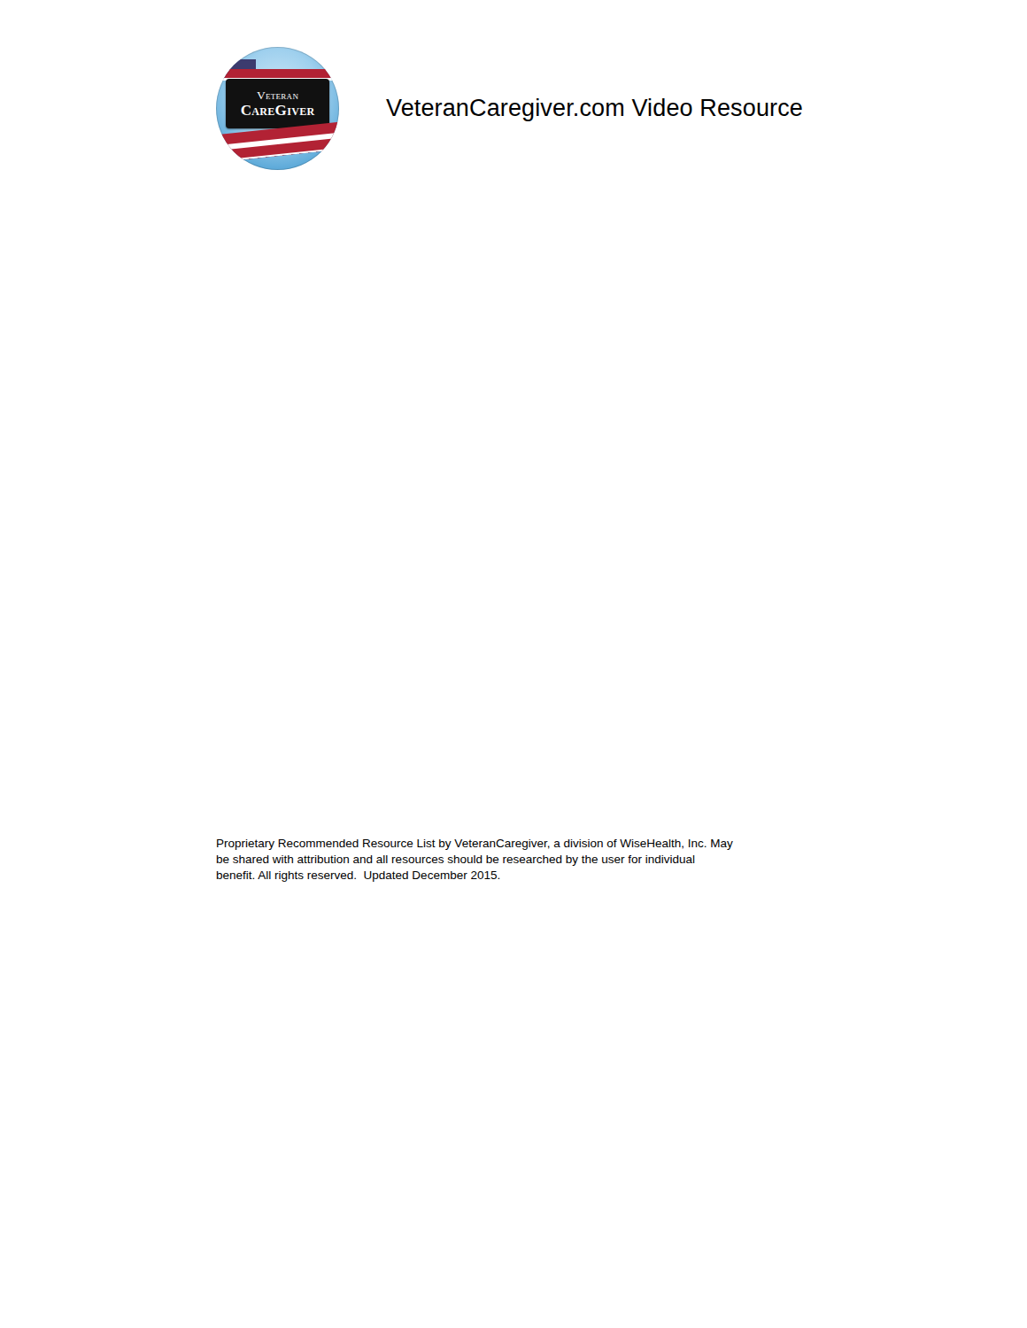Veteran CareGiver
VeteranCaregiver.com Video Resource
Proprietary Recommended Resource List by VeteranCaregiver, a division of WiseHealth, Inc. May be shared with attribution and all resources should be researched by the user for individual benefit. All rights reserved. Updated December 2015.